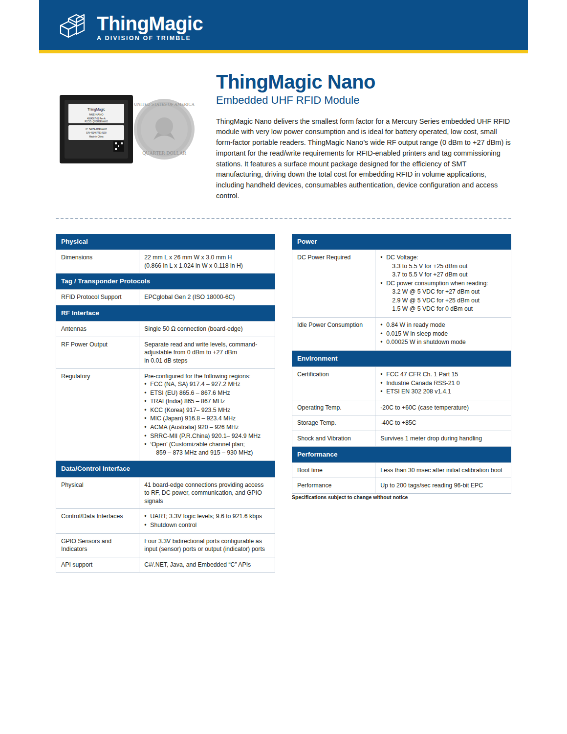ThingMagic A DIVISION OF TRIMBLE
ThingMagic M6E-NANO 4004567-01 Rev A FCCID: QV5M6ENANO IC: 5407A-M6ENANO S/N 4514677514100 Made in China UNITED STATES OF AMERICA QUARTER DOLLAR
ThingMagic Nano
Embedded UHF RFID Module
ThingMagic Nano delivers the smallest form factor for a Mercury Series embedded UHF RFID module with very low power consumption and is ideal for battery operated, low cost, small form-factor portable readers. ThingMagic Nano’s wide RF output range (0 dBm to +27 dBm) is important for the read/write requirements for RFID-enabled printers and tag commissioning stations. It features a surface mount package designed for the efficiency of SMT manufacturing, driving down the total cost for embedding RFID in volume applications, including handheld devices, consumables authentication, device configuration and access control.
Physical
| Dimensions | 22 mm L x 26 mm W x 3.0 mm H (0.866 in L x 1.024 in W x 0.118 in H) |
Tag / Transponder Protocols
| RFID Protocol Support | EPCglobal Gen 2 (ISO 18000-6C) |
RF Interface
| Antennas | Single 50 Ω connection (board-edge) |
| RF Power Output | Separate read and write levels, command-adjustable from 0 dBm to +27 dBm in 0.01 dB steps |
| Regulatory | Pre-configured for the following regions: FCC (NA, SA) 917.4 – 927.2 MHz ETSI (EU) 865.6 – 867.6 MHz TRAI (India) 865 – 867 MHz KCC (Korea) 917– 923.5 MHz MIC (Japan) 916.8 – 923.4 MHz ACMA (Australia) 920 – 926 MHz SRRC-MII (P.R.China) 920.1– 924.9 MHz ‘Open’ (Customizable channel plan; 859 – 873 MHz and 915 – 930 MHz) |
Data/Control Interface
| Physical | 41 board-edge connections providing access to RF, DC power, communication, and GPIO signals |
| Control/Data Interfaces | UART; 3.3V logic levels; 9.6 to 921.6 kbps Shutdown control |
| GPIO Sensors and Indicators | Four 3.3V bidirectional ports configurable as input (sensor) ports or output (indicator) ports |
| API support | C#/.NET, Java, and Embedded “C” APIs |
Power
| DC Power Required | DC Voltage: 3.3 to 5.5 V for +25 dBm out 3.7 to 5.5 V for +27 dBm out DC power consumption when reading: 3.2 W @ 5 VDC for +27 dBm out 2.9 W @ 5 VDC for +25 dBm out 1.5 W @ 5 VDC for 0 dBm out |
| Idle Power Consumption | 0.84 W in ready mode 0.015 W in sleep mode 0.00025 W in shutdown mode |
Environment
| Certification | FCC 47 CFR Ch. 1 Part 15 Industrie Canada RSS-21 0 ETSI EN 302 208 v1.4.1 |
| Operating Temp. | -20C to +60C (case temperature) |
| Storage Temp. | -40C to +85C |
| Shock and Vibration | Survives 1 meter drop during handling |
Performance
| Boot time | Less than 30 msec after initial calibration boot |
| Performance | Up to 200 tags/sec reading 96-bit EPC |
Specifications subject to change without notice